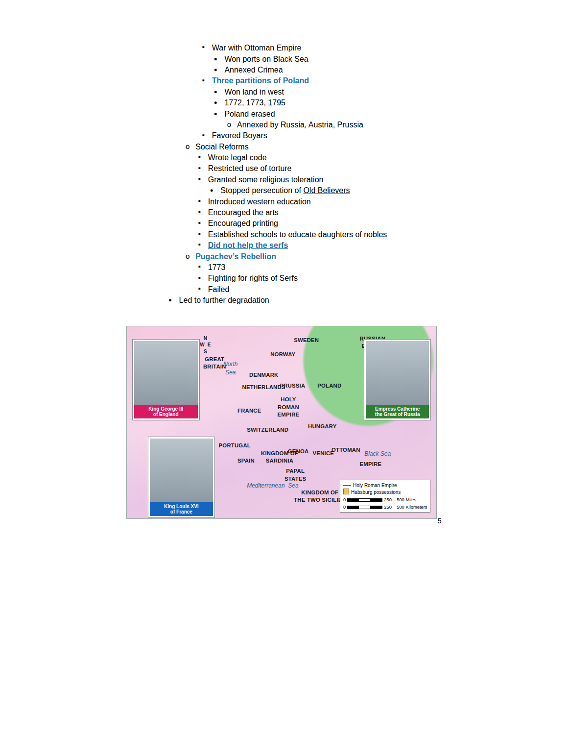War with Ottoman Empire
Won ports on Black Sea
Annexed Crimea
Three partitions of Poland
Won land in west
1772, 1773, 1795
Poland erased
Annexed by Russia, Austria, Prussia
Favored Boyars
Social Reforms
Wrote legal code
Restricted use of torture
Granted some religious toleration
Stopped persecution of Old Believers
Introduced western education
Encouraged the arts
Encouraged printing
Established schools to educate daughters of nobles
Did not help the serfs
Pugachev’s Rebellion
1773
Fighting for rights of Serfs
Failed
Led to further degradation
N
W E
S
ATLANTIC
OCEAN
North
Sea
Mediterranean Sea
Black Sea
SWEDEN
NORWAY
RUSSIAN
EMPIRE
GREAT
BRITAIN
DENMARK
NETHERLANDS
PRUSSIA
POLAND
HOLY
ROMAN
EMPIRE
FRANCE
SWITZERLAND
HUNGARY
PORTUGAL
SPAIN
KINGDOM OF
SARDINIA
GENOA
VENICE
PAPAL
STATES
KINGDOM OF
THE TWO SICILIES
OTTOMAN
EMPIRE
King George III
of England
King Louis XVI
of France
Empress Catherine
the Great of Russia
Holy Roman Empire
Habsburg possessions
0 250 500 Miles
0 250 500 Kilometers
5